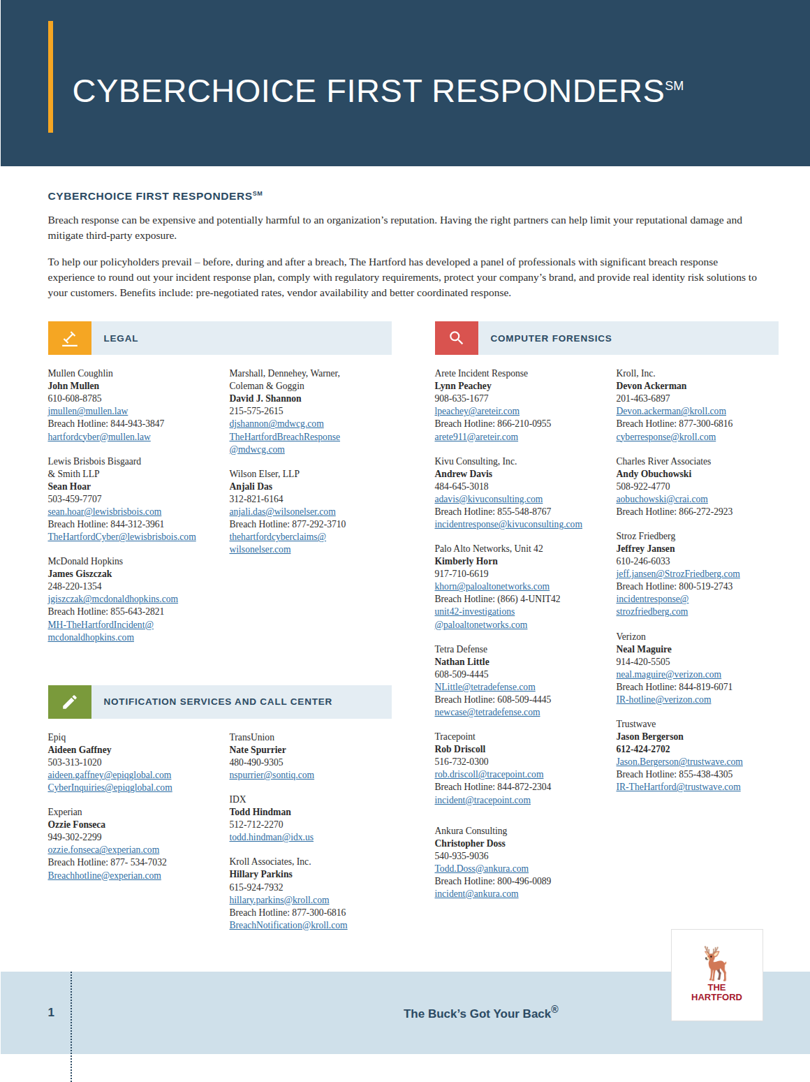CYBERCHOICE FIRST RESPONDERSSM
CYBERCHOICE FIRST RESPONDERSSM
Breach response can be expensive and potentially harmful to an organization’s reputation. Having the right partners can help limit your reputational damage and mitigate third-party exposure.
To help our policyholders prevail – before, during and after a breach, The Hartford has developed a panel of professionals with significant breach response experience to round out your incident response plan, comply with regulatory requirements, protect your company’s brand, and provide real identity risk solutions to your customers. Benefits include: pre-negotiated rates, vendor availability and better coordinated response.
LEGAL
Mullen Coughlin John Mullen 610-608-8785
jmullen@mullen.law
Breach Hotline: 844-943-3847 hartfordcyber@mullen.law
Lewis Brisbois Bisgaard
& Smith LLP Sean Hoar 503-459-7707
sean.hoar@lewisbrisbois.com
Breach Hotline: 844-312-3961 TheHartfordCyber@lewisbrisbois.com
McDonald Hopkins James Giszczak 248-220-1354
jgiszczak@mcdonaldhopkins.com
Breach Hotline: 855-643-2821 MH-TheHartfordIncident@
mcdonaldhopkins.com
Marshall, Dennehey, Warner,
Coleman & Goggin David J. Shannon 215-575-2615
djshannon@mdwcg.com
TheHartfordBreachResponse
@mdwcg.com
Wilson Elser, LLP Anjali Das 312-821-6164
anjali.das@wilsonelser.com
Breach Hotline: 877-292-3710 thehartfordcyberclaims@
wilsonelser.com
NOTIFICATION SERVICES AND CALL CENTER
Epiq Aideen Gaffney 503-313-1020
aideen.gaffney@epiqglobal.com
CyberInquiries@epiqglobal.com
Experian Ozzie Fonseca 949-302-2299
ozzie.fonseca@experian.com
Breach Hotline: 877- 534-7032 Breachhotline@experian.com
TransUnion Nate Spurrier 480-490-9305
nspurrier@sontiq.com
IDX Todd Hindman 512-712-2270
todd.hindman@idx.us
Kroll Associates, Inc. Hillary Parkins 615-924-7932
hillary.parkins@kroll.com
Breach Hotline: 877-300-6816 BreachNotification@kroll.com
COMPUTER FORENSICS
Arete Incident Response Lynn Peachey 908-635-1677
lpeachey@areteir.com
Breach Hotline: 866-210-0955 arete911@areteir.com
Kivu Consulting, Inc. Andrew Davis 484-645-3018
adavis@kivuconsulting.com
Breach Hotline: 855-548-8767 incidentresponse@kivuconsulting.com
Palo Alto Networks, Unit 42 Kimberly Horn 917-710-6619
khorn@paloaltonetworks.com
Breach Hotline: (866) 4-UNIT42 unit42-investigations
@paloaltonetworks.com
Tetra Defense Nathan Little 608-509-4445
NLittle@tetradefense.com
Breach Hotline: 608-509-4445 newcase@tetradefense.com
Tracepoint Rob Driscoll 516-732-0300
rob.driscoll@tracepoint.com
Breach Hotline: 844-872-2304 incident@tracepoint.com
Ankura Consulting Christopher Doss 540-935-9036
Todd.Doss@ankura.com
Breach Hotline: 800-496-0089 incident@ankura.com
Kroll, Inc. Devon Ackerman 201-463-6897
Devon.ackerman@kroll.com
Breach Hotline: 877-300-6816 cyberresponse@kroll.com
Charles River Associates Andy Obuchowski 508-922-4770
aobuchowski@crai.com
Breach Hotline: 866-272-2923
Stroz Friedberg Jeffrey Jansen 610-246-6033
jeff.jansen@StrozFriedberg.com
Breach Hotline: 800-519-2743 incidentresponse@
strozfriedberg.com
Verizon Neal Maguire 914-420-5505
neal.maguire@verizon.com
Breach Hotline: 844-819-6071 IR-hotline@verizon.com
Trustwave Jason Bergerson 612-424-2702
Jason.Bergerson@trustwave.com
Breach Hotline: 855-438-4305 IR-TheHartford@trustwave.com
1
The Buck’s Got Your Back®
🦌 THE
HARTFORD